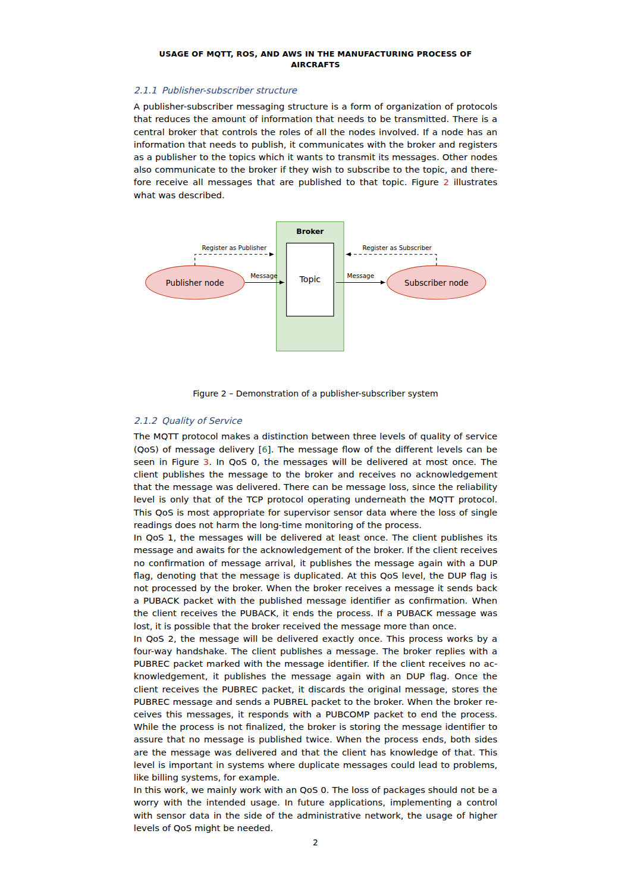Usage of MQTT, ROS, and AWS in the manufacturing process of aircrafts
2.1.1 Publisher-subscriber structure
A publisher-subscriber messaging structure is a form of organization of protocols that reduces the amount of information that needs to be transmitted. There is a central broker that controls the roles of all the nodes involved. If a node has an information that needs to publish, it communicates with the broker and registers as a publisher to the topics which it wants to transmit its messages. Other nodes also communicate to the broker if they wish to subscribe to the topic, and therefore receive all messages that are published to that topic. Figure 2 illustrates what was described.
Broker Topic Publisher node Subscriber node Register as Publisher Register as Subscriber Message Message
Figure 2 – Demonstration of a publisher-subscriber system
2.1.2 Quality of Service
The MQTT protocol makes a distinction between three levels of quality of service (QoS) of message delivery [6]. The message flow of the different levels can be seen in Figure 3. In QoS 0, the messages will be delivered at most once. The client publishes the message to the broker and receives no acknowledgement that the message was delivered. There can be message loss, since the reliability level is only that of the TCP protocol operating underneath the MQTT protocol. This QoS is most appropriate for supervisor sensor data where the loss of single readings does not harm the long-time monitoring of the process.
In QoS 1, the messages will be delivered at least once. The client publishes its message and awaits for the acknowledgement of the broker. If the client receives no confirmation of message arrival, it publishes the message again with a DUP flag, denoting that the message is duplicated. At this QoS level, the DUP flag is not processed by the broker. When the broker receives a message it sends back a PUBACK packet with the published message identifier as confirmation. When the client receives the PUBACK, it ends the process. If a PUBACK message was lost, it is possible that the broker received the message more than once.
In QoS 2, the message will be delivered exactly once. This process works by a four-way handshake. The client publishes a message. The broker replies with a PUBREC packet marked with the message identifier. If the client receives no acknowledgement, it publishes the message again with an DUP flag. Once the client receives the PUBREC packet, it discards the original message, stores the PUBREC message and sends a PUBREL packet to the broker. When the broker receives this messages, it responds with a PUBCOMP packet to end the process. While the process is not finalized, the broker is storing the message identifier to assure that no message is published twice. When the process ends, both sides are the message was delivered and that the client has knowledge of that. This level is important in systems where duplicate messages could lead to problems, like billing systems, for example.
In this work, we mainly work with an QoS 0. The loss of packages should not be a worry with the intended usage. In future applications, implementing a control with sensor data in the side of the administrative network, the usage of higher levels of QoS might be needed.
2